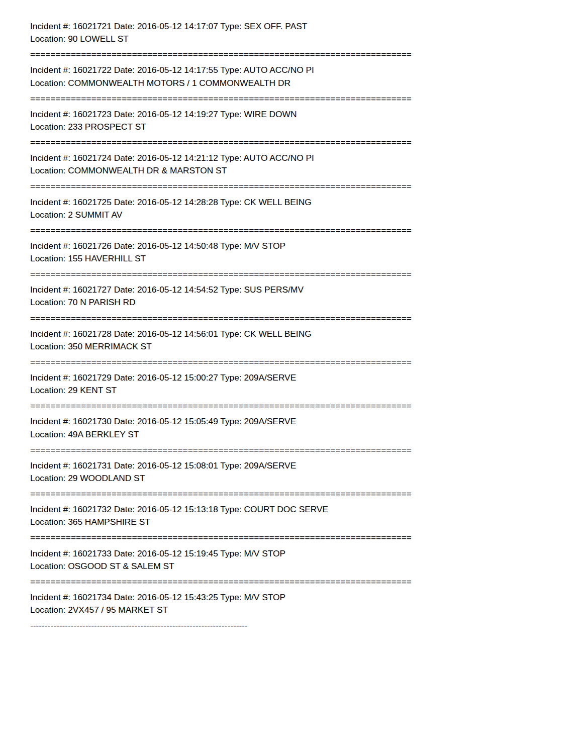Incident #: 16021721 Date: 2016-05-12 14:17:07 Type: SEX OFF. PAST
Location: 90 LOWELL ST
===========================================================================
Incident #: 16021722 Date: 2016-05-12 14:17:55 Type: AUTO ACC/NO PI
Location: COMMONWEALTH MOTORS / 1 COMMONWEALTH DR
===========================================================================
Incident #: 16021723 Date: 2016-05-12 14:19:27 Type: WIRE DOWN
Location: 233 PROSPECT ST
===========================================================================
Incident #: 16021724 Date: 2016-05-12 14:21:12 Type: AUTO ACC/NO PI
Location: COMMONWEALTH DR & MARSTON ST
===========================================================================
Incident #: 16021725 Date: 2016-05-12 14:28:28 Type: CK WELL BEING
Location: 2 SUMMIT AV
===========================================================================
Incident #: 16021726 Date: 2016-05-12 14:50:48 Type: M/V STOP
Location: 155 HAVERHILL ST
===========================================================================
Incident #: 16021727 Date: 2016-05-12 14:54:52 Type: SUS PERS/MV
Location: 70 N PARISH RD
===========================================================================
Incident #: 16021728 Date: 2016-05-12 14:56:01 Type: CK WELL BEING
Location: 350 MERRIMACK ST
===========================================================================
Incident #: 16021729 Date: 2016-05-12 15:00:27 Type: 209A/SERVE
Location: 29 KENT ST
===========================================================================
Incident #: 16021730 Date: 2016-05-12 15:05:49 Type: 209A/SERVE
Location: 49A BERKLEY ST
===========================================================================
Incident #: 16021731 Date: 2016-05-12 15:08:01 Type: 209A/SERVE
Location: 29 WOODLAND ST
===========================================================================
Incident #: 16021732 Date: 2016-05-12 15:13:18 Type: COURT DOC SERVE
Location: 365 HAMPSHIRE ST
===========================================================================
Incident #: 16021733 Date: 2016-05-12 15:19:45 Type: M/V STOP
Location: OSGOOD ST & SALEM ST
===========================================================================
Incident #: 16021734 Date: 2016-05-12 15:43:25 Type: M/V STOP
Location: 2VX457 / 95 MARKET ST
---------------------------------------------------------------------------